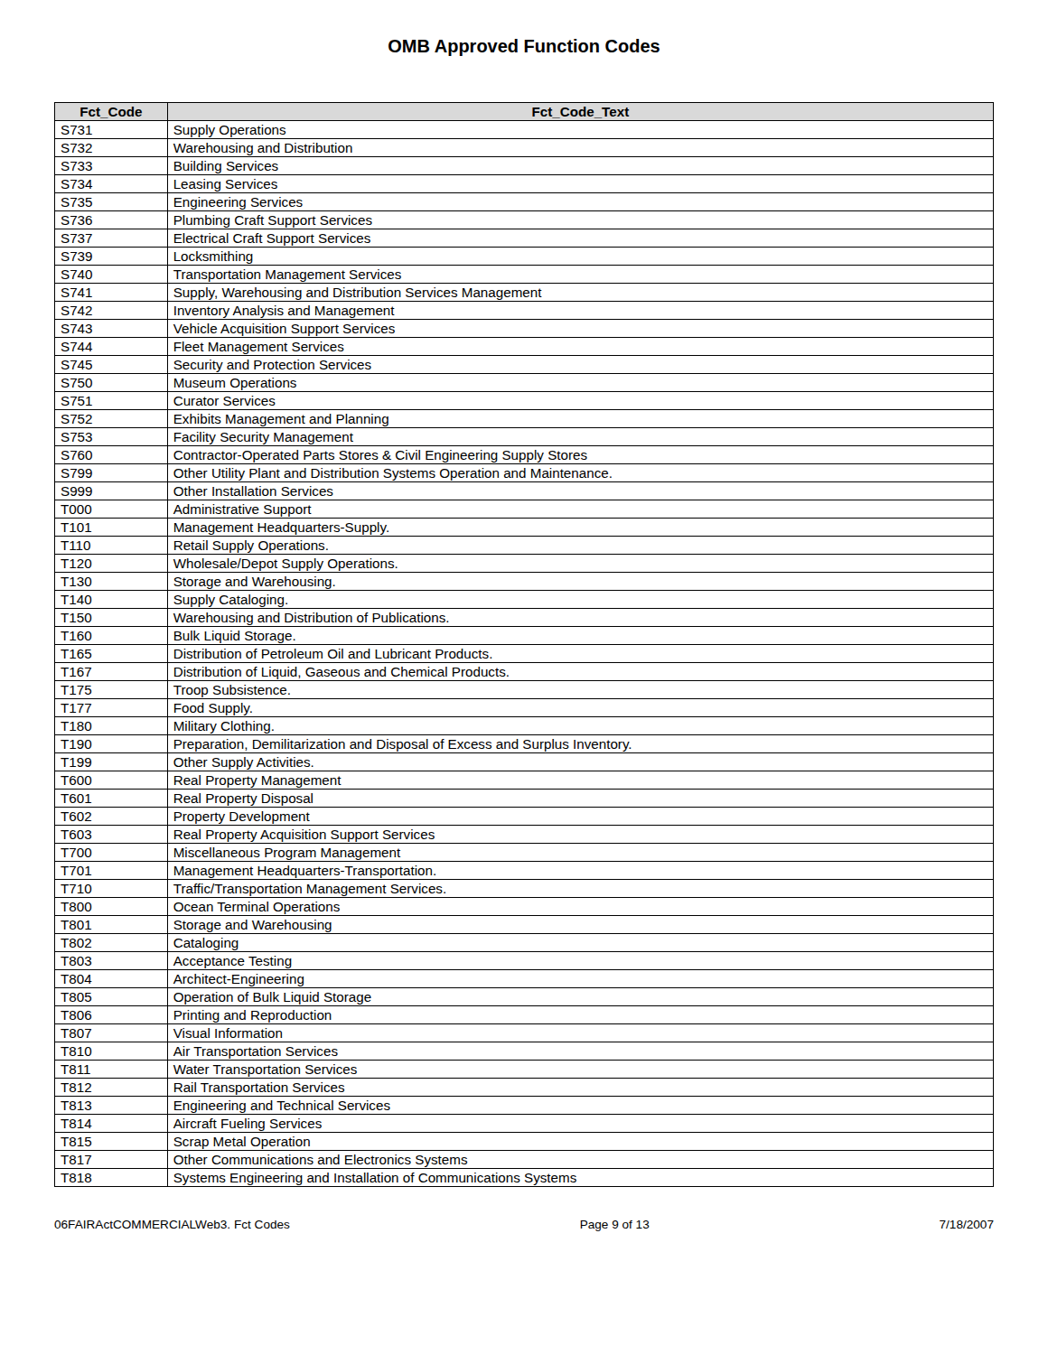OMB Approved Function Codes
OMB Approved Function Codes
| Fct_Code | Fct_Code_Text |
| --- | --- |
| S731 | Supply Operations |
| S732 | Warehousing and Distribution |
| S733 | Building Services |
| S734 | Leasing Services |
| S735 | Engineering Services |
| S736 | Plumbing Craft Support Services |
| S737 | Electrical Craft Support Services |
| S739 | Locksmithing |
| S740 | Transportation Management Services |
| S741 | Supply, Warehousing and Distribution Services Management |
| S742 | Inventory Analysis and Management |
| S743 | Vehicle Acquisition Support Services |
| S744 | Fleet Management Services |
| S745 | Security and Protection Services |
| S750 | Museum Operations |
| S751 | Curator Services |
| S752 | Exhibits Management and Planning |
| S753 | Facility Security Management |
| S760 | Contractor-Operated Parts Stores & Civil Engineering Supply Stores |
| S799 | Other Utility Plant and Distribution Systems Operation and Maintenance. |
| S999 | Other Installation Services |
| T000 | Administrative Support |
| T101 | Management Headquarters-Supply. |
| T110 | Retail Supply Operations. |
| T120 | Wholesale/Depot Supply Operations. |
| T130 | Storage and Warehousing. |
| T140 | Supply Cataloging. |
| T150 | Warehousing and Distribution of Publications. |
| T160 | Bulk Liquid Storage. |
| T165 | Distribution of Petroleum Oil and Lubricant Products. |
| T167 | Distribution of Liquid, Gaseous and Chemical Products. |
| T175 | Troop Subsistence. |
| T177 | Food Supply. |
| T180 | Military Clothing. |
| T190 | Preparation, Demilitarization and Disposal of Excess and Surplus Inventory. |
| T199 | Other Supply Activities. |
| T600 | Real Property Management |
| T601 | Real Property Disposal |
| T602 | Property Development |
| T603 | Real Property Acquisition Support Services |
| T700 | Miscellaneous Program Management |
| T701 | Management Headquarters-Transportation. |
| T710 | Traffic/Transportation Management Services. |
| T800 | Ocean Terminal Operations |
| T801 | Storage and Warehousing |
| T802 | Cataloging |
| T803 | Acceptance Testing |
| T804 | Architect-Engineering |
| T805 | Operation of Bulk Liquid Storage |
| T806 | Printing and Reproduction |
| T807 | Visual Information |
| T810 | Air Transportation Services |
| T811 | Water Transportation Services |
| T812 | Rail Transportation Services |
| T813 | Engineering and Technical Services |
| T814 | Aircraft Fueling Services |
| T815 | Scrap Metal Operation |
| T817 | Other Communications and Electronics Systems |
| T818 | Systems Engineering and Installation of Communications Systems |
06FAIRActCOMMERCIALWeb3. Fct Codes Page 9 of 13 7/18/2007